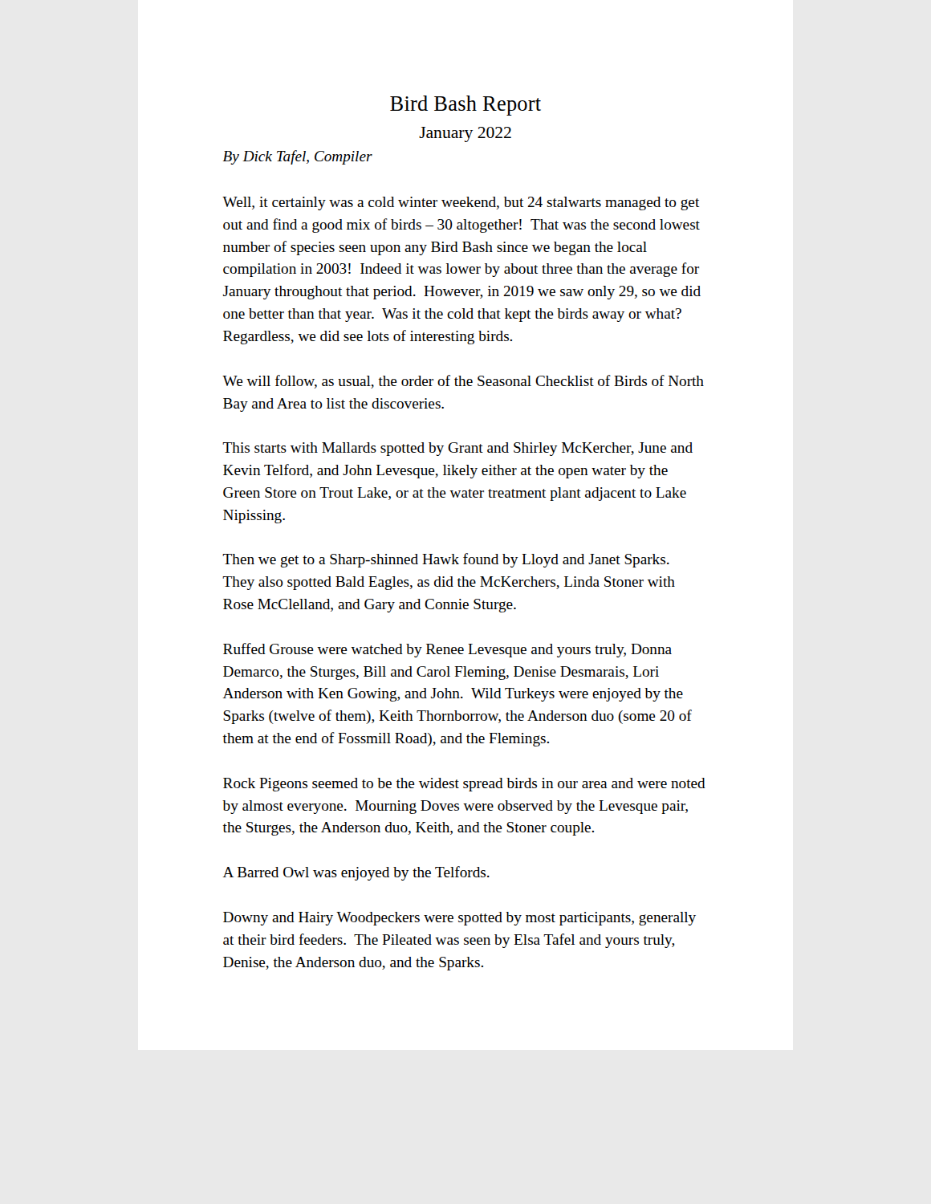Bird Bash Report
January 2022
By Dick Tafel, Compiler
Well, it certainly was a cold winter weekend, but 24 stalwarts managed to get out and find a good mix of birds – 30 altogether! That was the second lowest number of species seen upon any Bird Bash since we began the local compilation in 2003! Indeed it was lower by about three than the average for January throughout that period. However, in 2019 we saw only 29, so we did one better than that year. Was it the cold that kept the birds away or what? Regardless, we did see lots of interesting birds.
We will follow, as usual, the order of the Seasonal Checklist of Birds of North Bay and Area to list the discoveries.
This starts with Mallards spotted by Grant and Shirley McKercher, June and Kevin Telford, and John Levesque, likely either at the open water by the Green Store on Trout Lake, or at the water treatment plant adjacent to Lake Nipissing.
Then we get to a Sharp-shinned Hawk found by Lloyd and Janet Sparks. They also spotted Bald Eagles, as did the McKerchers, Linda Stoner with Rose McClelland, and Gary and Connie Sturge.
Ruffed Grouse were watched by Renee Levesque and yours truly, Donna Demarco, the Sturges, Bill and Carol Fleming, Denise Desmarais, Lori Anderson with Ken Gowing, and John. Wild Turkeys were enjoyed by the Sparks (twelve of them), Keith Thornborrow, the Anderson duo (some 20 of them at the end of Fossmill Road), and the Flemings.
Rock Pigeons seemed to be the widest spread birds in our area and were noted by almost everyone. Mourning Doves were observed by the Levesque pair, the Sturges, the Anderson duo, Keith, and the Stoner couple.
A Barred Owl was enjoyed by the Telfords.
Downy and Hairy Woodpeckers were spotted by most participants, generally at their bird feeders. The Pileated was seen by Elsa Tafel and yours truly, Denise, the Anderson duo, and the Sparks.